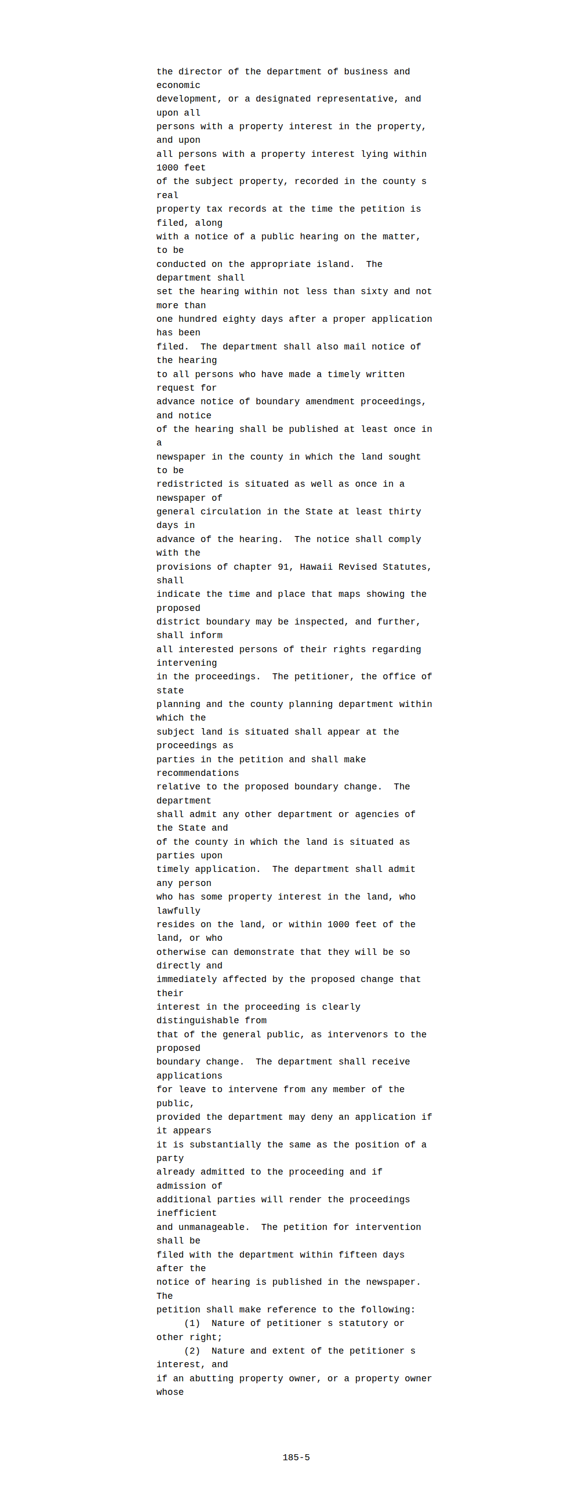the director of the department of business and economic development, or a designated representative, and upon all persons with a property interest in the property, and upon all persons with a property interest lying within 1000 feet of the subject property, recorded in the county s real property tax records at the time the petition is filed, along with a notice of a public hearing on the matter, to be conducted on the appropriate island. The department shall set the hearing within not less than sixty and not more than one hundred eighty days after a proper application has been filed. The department shall also mail notice of the hearing to all persons who have made a timely written request for advance notice of boundary amendment proceedings, and notice of the hearing shall be published at least once in a newspaper in the county in which the land sought to be redistricted is situated as well as once in a newspaper of general circulation in the State at least thirty days in advance of the hearing. The notice shall comply with the provisions of chapter 91, Hawaii Revised Statutes, shall indicate the time and place that maps showing the proposed district boundary may be inspected, and further, shall inform all interested persons of their rights regarding intervening in the proceedings. The petitioner, the office of state planning and the county planning department within which the subject land is situated shall appear at the proceedings as parties in the petition and shall make recommendations relative to the proposed boundary change. The department shall admit any other department or agencies of the State and of the county in which the land is situated as parties upon timely application. The department shall admit any person who has some property interest in the land, who lawfully resides on the land, or within 1000 feet of the land, or who otherwise can demonstrate that they will be so directly and immediately affected by the proposed change that their interest in the proceeding is clearly distinguishable from that of the general public, as intervenors to the proposed boundary change. The department shall receive applications for leave to intervene from any member of the public, provided the department may deny an application if it appears it is substantially the same as the position of a party already admitted to the proceeding and if admission of additional parties will render the proceedings inefficient and unmanageable. The petition for intervention shall be filed with the department within fifteen days after the notice of hearing is published in the newspaper. The petition shall make reference to the following: (1) Nature of petitioner s statutory or other right; (2) Nature and extent of the petitioner s interest, and if an abutting property owner, or a property owner whose
185-5